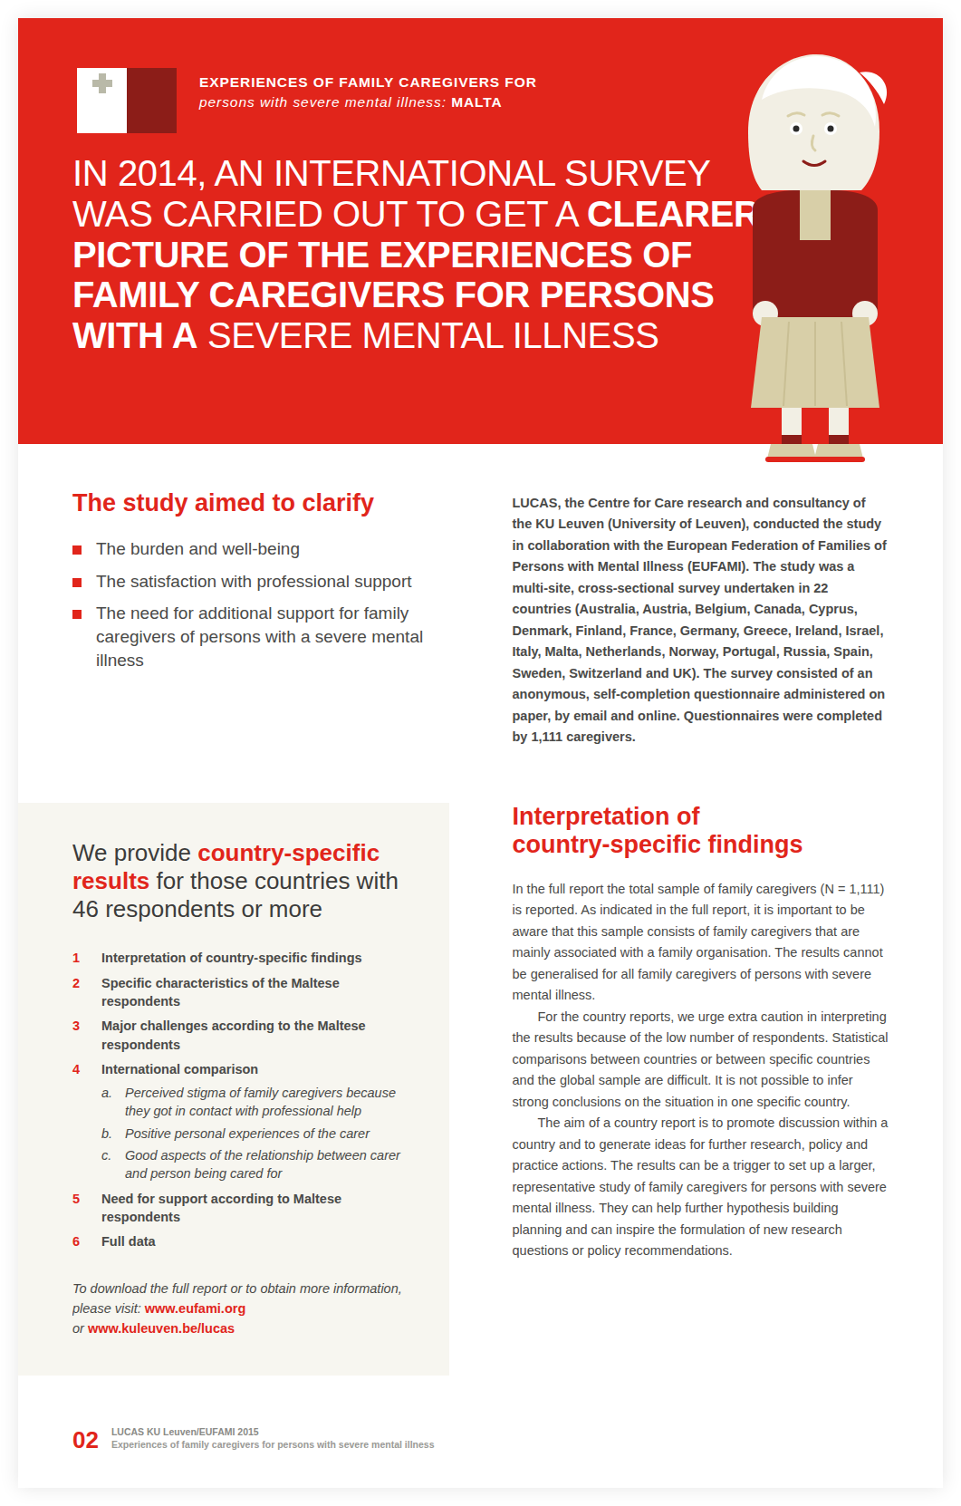Experiences of family caregivers for
persons with severe mental illness: Malta
In 2014, an international survey was carried out to get a clearer picture of the experiences of family caregivers for persons with a severe mental illness
The study aimed to clarify
The burden and well-being
The satisfaction with professional support
The need for additional support for family caregivers of persons with a severe mental illness
LUCAS, the Centre for Care research and consultancy of the KU Leuven (University of Leuven), conducted the study in collaboration with the European Federation of Families of Persons with Mental Illness (EUFAMI). The study was a multi-site, cross-sectional survey undertaken in 22 countries (Australia, Austria, Belgium, Canada, Cyprus, Denmark, Finland, France, Germany, Greece, Ireland, Israel, Italy, Malta, Netherlands, Norway, Portugal, Russia, Spain, Sweden, Switzerland and UK). The survey consisted of an anonymous, self-completion questionnaire administered on paper, by email and online. Questionnaires were completed by 1,111 caregivers.
We provide country-specific results for those countries with 46 respondents or more
Interpretation of country-specific findings
Specific characteristics of the Maltese respondents
Major challenges according to the Maltese respondents
International comparison
Perceived stigma of family caregivers because they got in contact with professional help
Positive personal experiences of the carer
Good aspects of the relationship between carer and person being cared for
Need for support according to Maltese respondents
Full data
To download the full report or to obtain more information, please visit: www.eufami.org
or www.kuleuven.be/lucas
Interpretation of
country-specific findings
In the full report the total sample of family caregivers (N = 1,111) is reported. As indicated in the full report, it is important to be aware that this sample consists of family caregivers that are mainly associated with a family organisation. The results cannot be generalised for all family caregivers of persons with severe mental illness.
For the country reports, we urge extra caution in interpreting the results because of the low number of respondents. Statistical comparisons between countries or between specific countries and the global sample are difficult. It is not possible to infer strong conclusions on the situation in one specific country.
The aim of a country report is to promote discussion within a country and to generate ideas for further research, policy and practice actions. The results can be a trigger to set up a larger, representative study of family caregivers for persons with severe mental illness. They can help further hypothesis building planning and can inspire the formulation of new research questions or policy recommendations.
02
LUCAS KU Leuven/EUFAMI 2015
Experiences of family caregivers for persons with severe mental illness